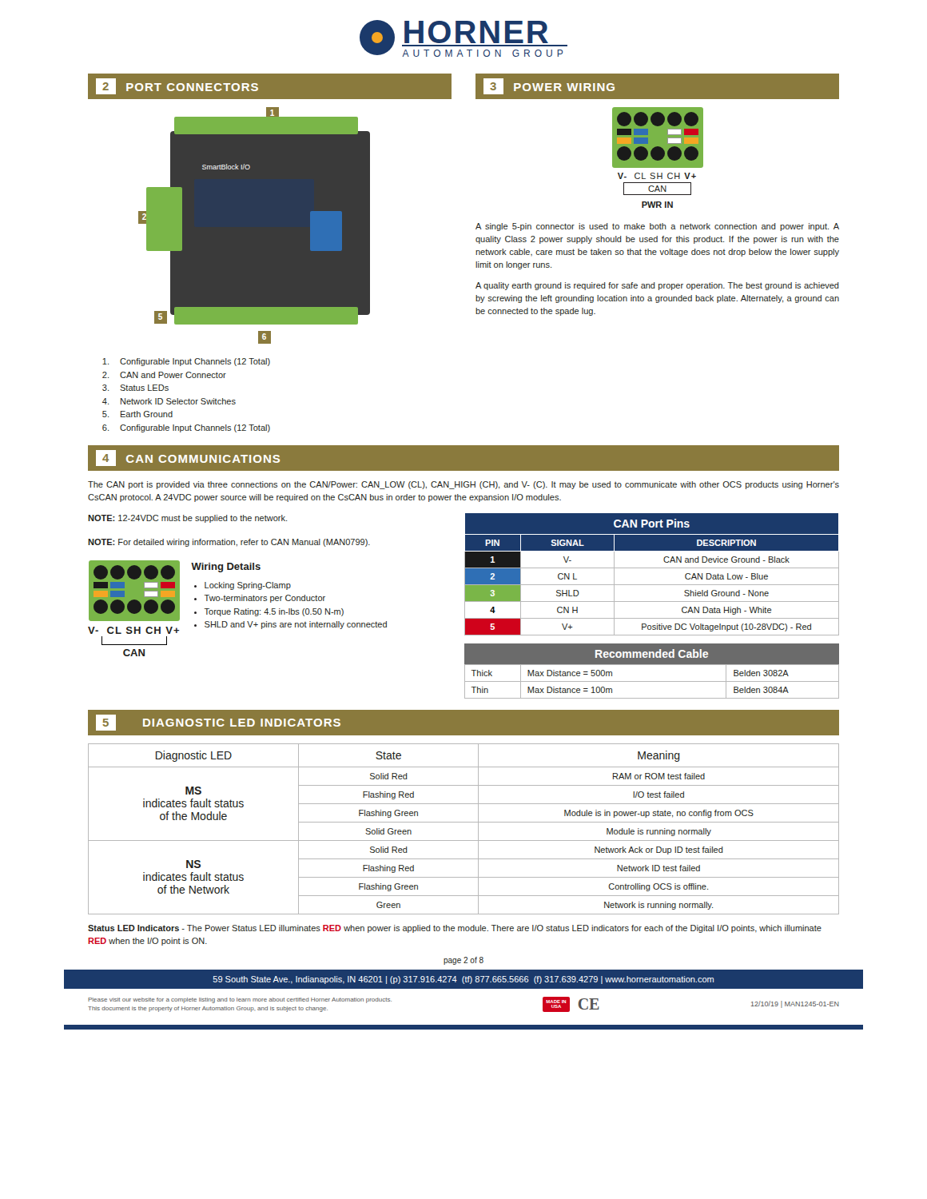HORNER
AUTOMATION GROUP
2 PORT CONNECTORS
1
2
3
4
5
6
Configurable Input Channels (12 Total)
CAN and Power Connector
Status LEDs
Network ID Selector Switches
Earth Ground
Configurable Input Channels (12 Total)
3 POWER WIRING
V- CL SH CH V+
CAN
PWR IN
A single 5-pin connector is used to make both a network connection and power input. A quality Class 2 power supply should be used for this product. If the power is run with the network cable, care must be taken so that the voltage does not drop below the lower supply limit on longer runs.
A quality earth ground is required for safe and proper operation. The best ground is achieved by screwing the left grounding location into a grounded back plate. Alternately, a ground can be connected to the spade lug.
4 CAN COMMUNICATIONS
The CAN port is provided via three connections on the CAN/Power: CAN_LOW (CL), CAN_HIGH (CH), and V- (C). It may be used to communicate with other OCS products using Horner's CsCAN protocol. A 24VDC power source will be required on the CsCAN bus in order to power the expansion I/O modules.
NOTE: 12-24VDC must be supplied to the network.
NOTE: For detailed wiring information, refer to CAN Manual (MAN0799).
V- CL SH CH V+
CAN
Wiring Details
Locking Spring-Clamp
Two-terminators per Conductor
Torque Rating: 4.5 in-lbs (0.50 N-m)
SHLD and V+ pins are not internally connected
| CAN Port Pins |
| --- |
| PIN | SIGNAL | DESCRIPTION |
| 1 | V- | CAN and Device Ground - Black |
| 2 | CN L | CAN Data Low - Blue |
| 3 | SHLD | Shield Ground - None |
| 4 | CN H | CAN Data High - White |
| 5 | V+ | Positive DC VoltageInput (10-28VDC) - Red |
| Recommended Cable |
| --- |
| Thick | Max Distance = 500m | Belden 3082A |
| Thin | Max Distance = 100m | Belden 3084A |
5 DIAGNOSTIC LED INDICATORS
| Diagnostic LED | State | Meaning |
| --- | --- | --- |
| MS indicates fault status of the Module | Solid Red | RAM or ROM test failed |
| Flashing Red | I/O test failed |
| Flashing Green | Module is in power-up state, no config from OCS |
| Solid Green | Module is running normally |
| NS indicates fault status of the Network | Solid Red | Network Ack or Dup ID test failed |
| Flashing Red | Network ID test failed |
| Flashing Green | Controlling OCS is offline. |
| Green | Network is running normally. |
Status LED Indicators - The Power Status LED illuminates RED when power is applied to the module. There are I/O status LED indicators for each of the Digital I/O points, which illuminate RED when the I/O point is ON.
page 2 of 8
59 South State Ave., Indianapolis, IN 46201 | (p) 317.916.4274 (tf) 877.665.5666 (f) 317.639.4279 | www.hornerautomation.com
Please visit our website for a complete listing and to learn more about certified Horner Automation products.
This document is the property of Horner Automation Group, and is subject to change.
MADE IN
USA
CE
12/10/19 | MAN1245-01-EN